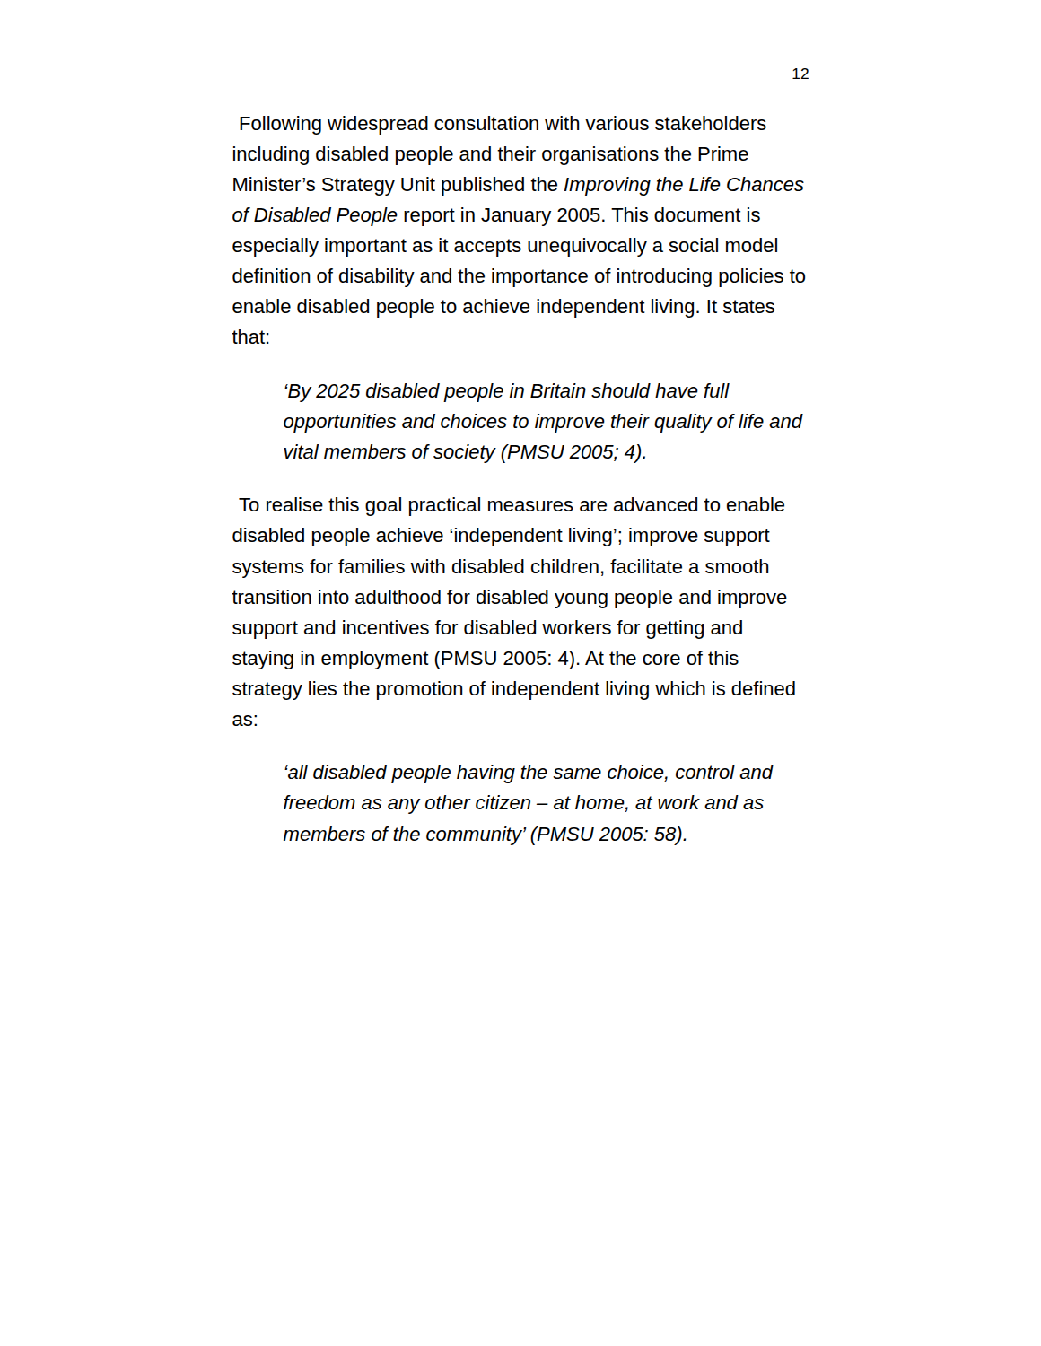12
Following widespread consultation with various stakeholders including disabled people and their organisations the Prime Minister’s Strategy Unit published the Improving the Life Chances of Disabled People report in January 2005. This document is especially important as it accepts unequivocally a social model definition of disability and the importance of introducing policies to enable disabled people to achieve independent living. It states that:
‘By 2025 disabled people in Britain should have full opportunities and choices to improve their quality of life and vital members of society (PMSU 2005; 4).
To realise this goal practical measures are advanced to enable disabled people achieve ‘independent living’; improve support systems for families with disabled children, facilitate a smooth transition into adulthood for disabled young people and improve support and incentives for disabled workers for getting and staying in employment (PMSU 2005: 4). At the core of this strategy lies the promotion of independent living which is defined as:
‘all disabled people having the same choice, control and freedom as any other citizen – at home, at work and as members of the community’ (PMSU 2005: 58).